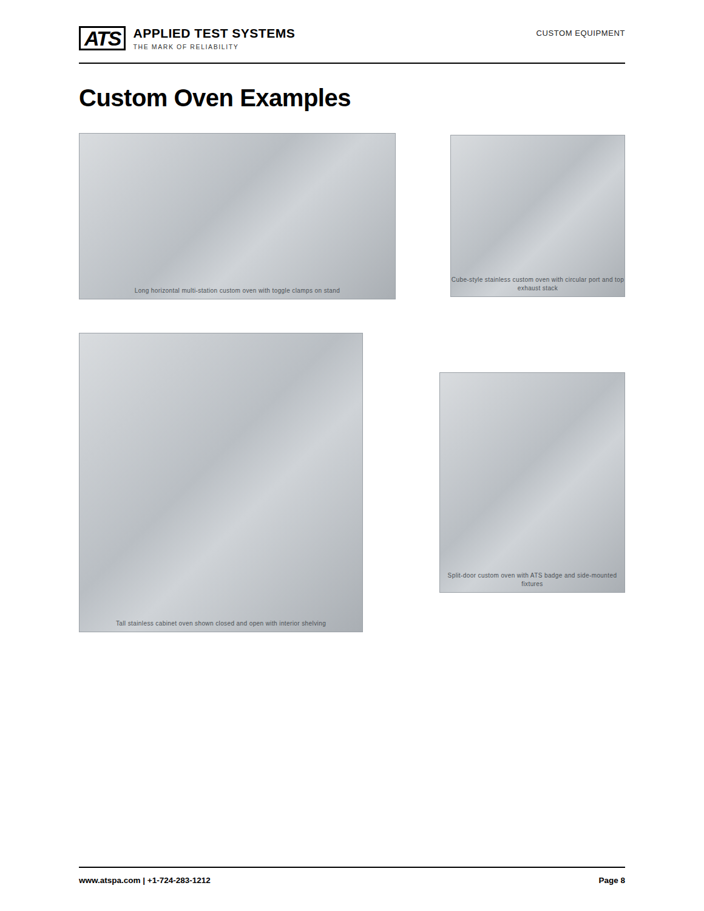ATS
APPLIED TEST SYSTEMS
THE MARK OF RELIABILITY
CUSTOM EQUIPMENT
Custom Oven Examples
www.atspa.com | +1-724-283-1212
Page 8